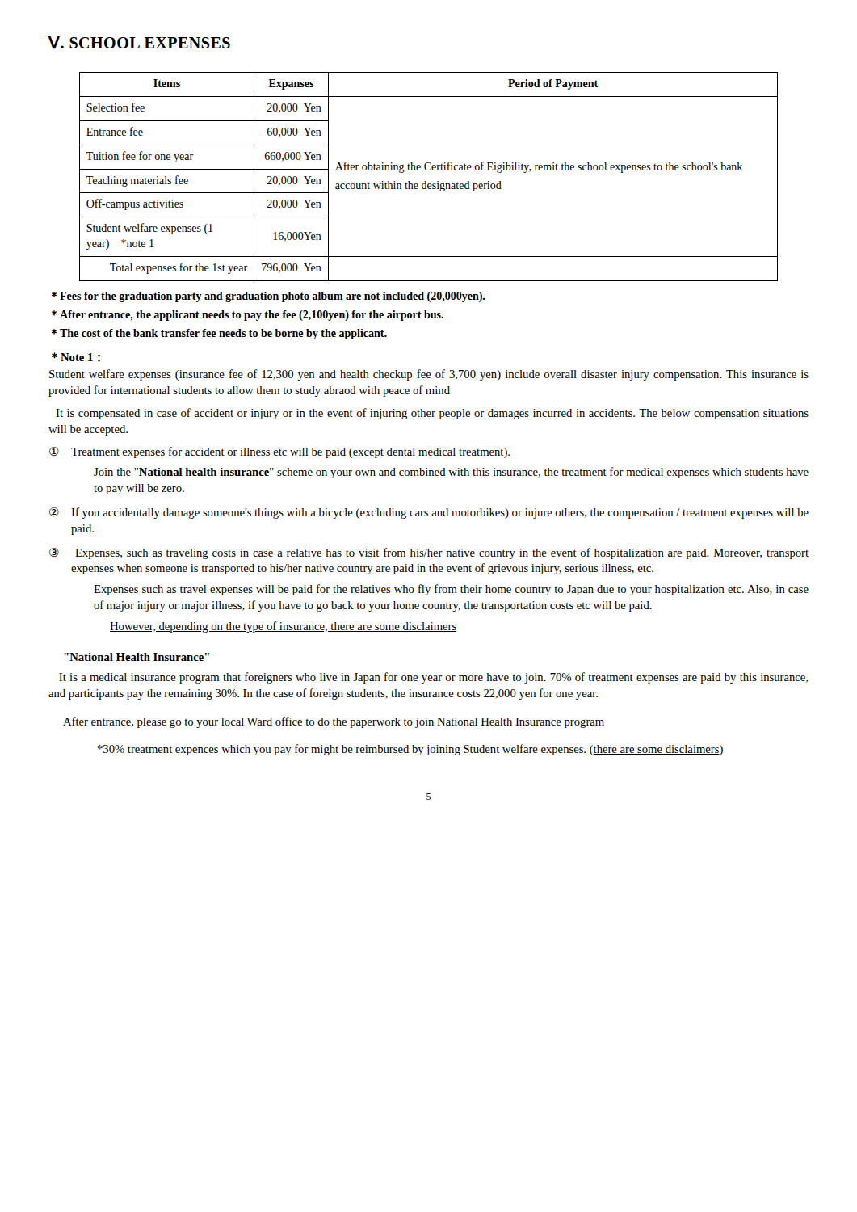Ⅴ. SCHOOL EXPENSES
| Items | Expanses | Period of Payment |
| --- | --- | --- |
| Selection fee | 20,000 Yen | After obtaining the Certificate of Eigibility, remit the school expenses to the school's bank account within the designated period |
| Entrance fee | 60,000 Yen |
| Tuition fee for one year | 660,000 Yen |
| Teaching materials fee | 20,000 Yen |
| Off-campus activities | 20,000 Yen |
| Student welfare expenses (1 year) *note 1 | 16,000Yen |
| Total expenses for the 1st year | 796,000 Yen | |
＊Fees for the graduation party and graduation photo album are not included (20,000yen).
＊After entrance, the applicant needs to pay the fee (2,100yen) for the airport bus.
＊The cost of the bank transfer fee needs to be borne by the applicant.
＊Note 1：
Student welfare expenses (insurance fee of 12,300 yen and health checkup fee of 3,700 yen) include overall disaster injury compensation. This insurance is provided for international students to allow them to study abraod with peace of mind
It is compensated in case of accident or injury or in the event of injuring other people or damages incurred in accidents. The below compensation situations will be accepted.
① Treatment expenses for accident or illness etc will be paid (except dental medical treatment).
Join the "National health insurance" scheme on your own and combined with this insurance, the treatment for medical expenses which students have to pay will be zero.
② If you accidentally damage someone's things with a bicycle (excluding cars and motorbikes) or injure others, the compensation / treatment expenses will be paid.
③ Expenses, such as traveling costs in case a relative has to visit from his/her native country in the event of hospitalization are paid. Moreover, transport expenses when someone is transported to his/her native country are paid in the event of grievous injury, serious illness, etc.
Expenses such as travel expenses will be paid for the relatives who fly from their home country to Japan due to your hospitalization etc. Also, in case of major injury or major illness, if you have to go back to your home country, the transportation costs etc will be paid.
However, depending on the type of insurance, there are some disclaimers
"National Health Insurance"
It is a medical insurance program that foreigners who live in Japan for one year or more have to join. 70% of treatment expenses are paid by this insurance, and participants pay the remaining 30%. In the case of foreign students, the insurance costs 22,000 yen for one year.
After entrance, please go to your local Ward office to do the paperwork to join National Health Insurance program
*30% treatment expences which you pay for might be reimbursed by joining Student welfare expenses. (there are some disclaimers)
5